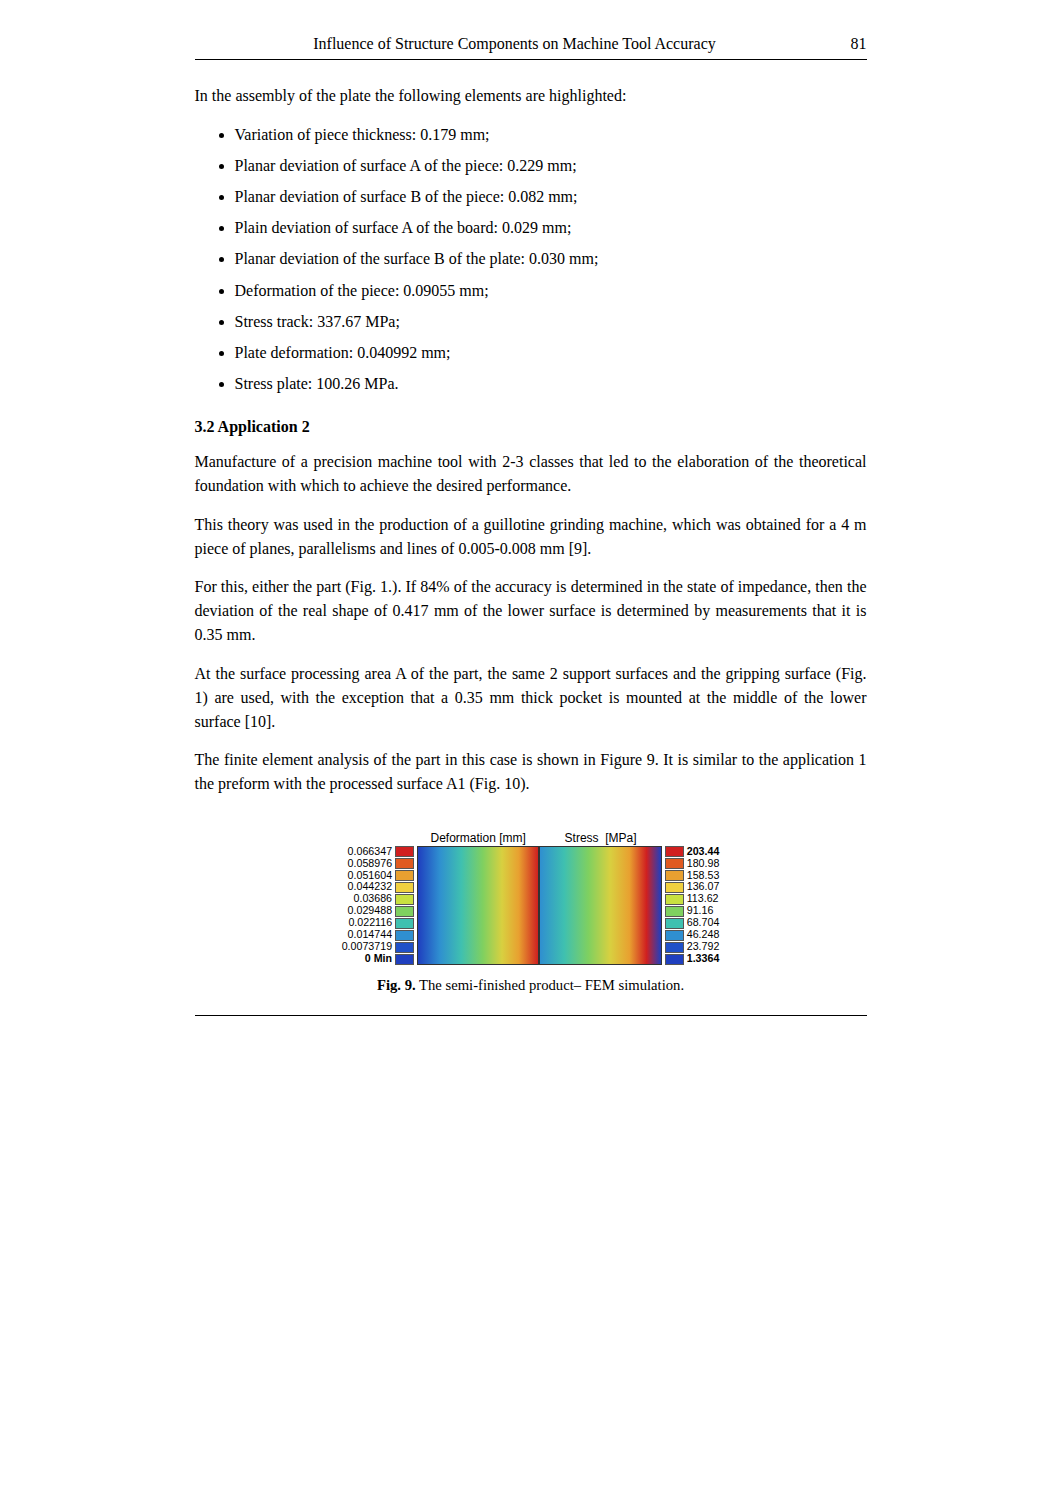Influence of Structure Components on Machine Tool Accuracy
81
In the assembly of the plate the following elements are highlighted:
Variation of piece thickness: 0.179 mm;
Planar deviation of surface A of the piece: 0.229 mm;
Planar deviation of surface B of the piece: 0.082 mm;
Plain deviation of surface A of the board: 0.029 mm;
Planar deviation of the surface B of the plate: 0.030 mm;
Deformation of the piece: 0.09055 mm;
Stress track: 337.67 MPa;
Plate deformation: 0.040992 mm;
Stress plate: 100.26 MPa.
3.2 Application 2
Manufacture of a precision machine tool with 2-3 classes that led to the elaboration of the theoretical foundation with which to achieve the desired performance.
This theory was used in the production of a guillotine grinding machine, which was obtained for a 4 m piece of planes, parallelisms and lines of 0.005-0.008 mm [9].
For this, either the part (Fig. 1.). If 84% of the accuracy is determined in the state of impedance, then the deviation of the real shape of 0.417 mm of the lower surface is determined by measurements that it is 0.35 mm.
At the surface processing area A of the part, the same 2 support surfaces and the gripping surface (Fig. 1) are used, with the exception that a 0.35 mm thick pocket is mounted at the middle of the lower surface [10].
The finite element analysis of the part in this case is shown in Figure 9. It is similar to the application 1 the preform with the processed surface A1 (Fig. 10).
0.066347
0.058976
0.051604
0.044232
0.03686
0.029488
0.022116
0.014744
0.0073719
0 Min
Deformation [mm]
Stress [MPa]
203.44
180.98
158.53
136.07
113.62
91.16
68.704
46.248
23.792
1.3364
Fig. 9. The semi-finished product– FEM simulation.